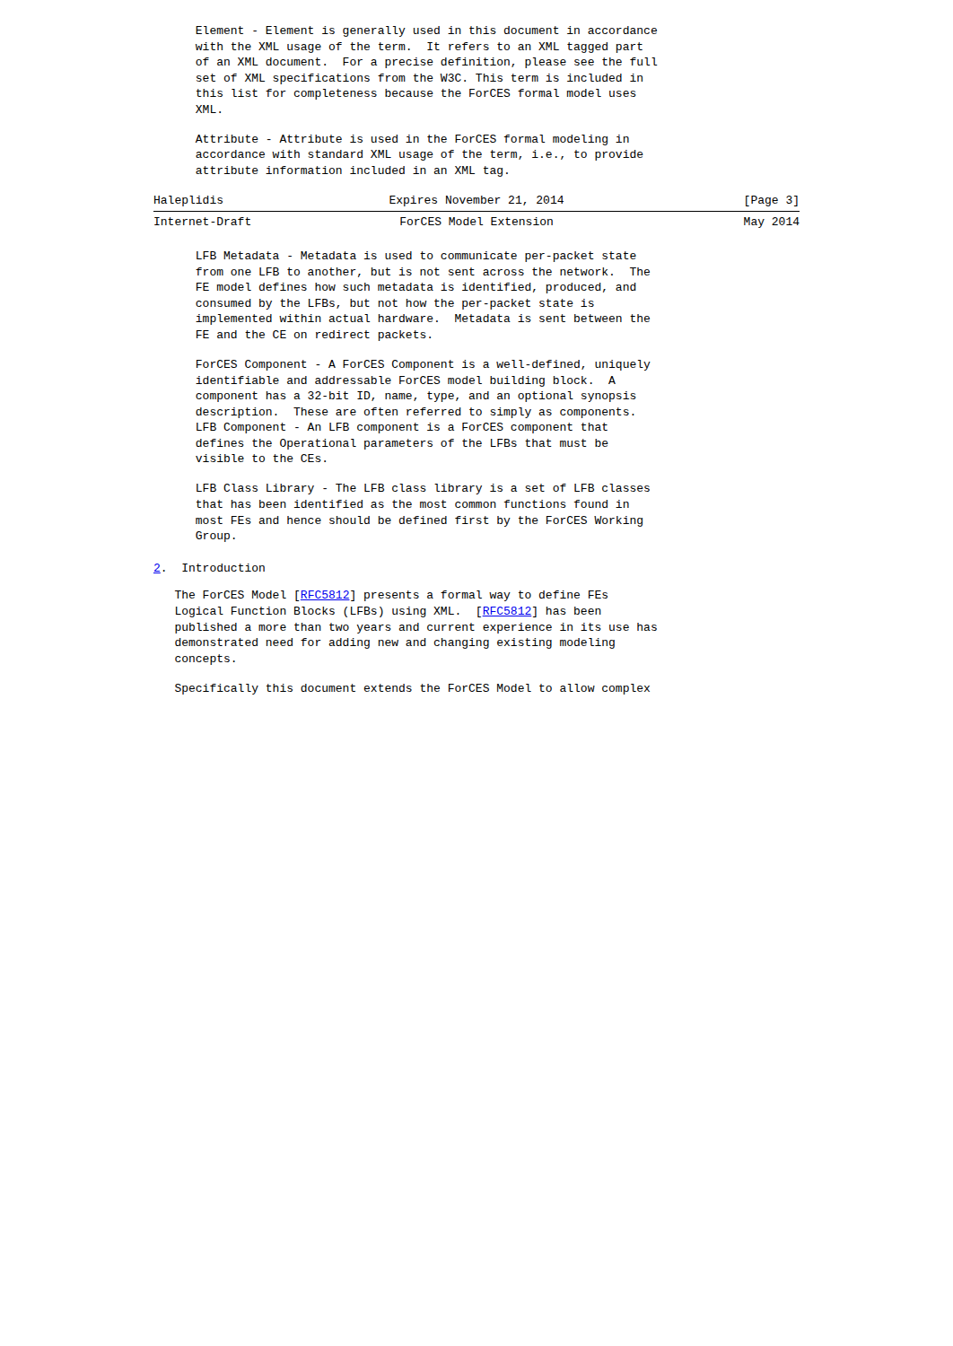Element - Element is generally used in this document in accordance
with the XML usage of the term.  It refers to an XML tagged part
of an XML document.  For a precise definition, please see the full
set of XML specifications from the W3C. This term is included in
this list for completeness because the ForCES formal model uses
XML.
Attribute - Attribute is used in the ForCES formal modeling in
accordance with standard XML usage of the term, i.e., to provide
attribute information included in an XML tag.
Haleplidis Expires November 21, 2014 [Page 3]
Internet-Draft ForCES Model Extension May 2014
LFB Metadata - Metadata is used to communicate per-packet state
from one LFB to another, but is not sent across the network.  The
FE model defines how such metadata is identified, produced, and
consumed by the LFBs, but not how the per-packet state is
implemented within actual hardware.  Metadata is sent between the
FE and the CE on redirect packets.
ForCES Component - A ForCES Component is a well-defined, uniquely
identifiable and addressable ForCES model building block.  A
component has a 32-bit ID, name, type, and an optional synopsis
description.  These are often referred to simply as components.
LFB Component - An LFB component is a ForCES component that
defines the Operational parameters of the LFBs that must be
visible to the CEs.
LFB Class Library - The LFB class library is a set of LFB classes
that has been identified as the most common functions found in
most FEs and hence should be defined first by the ForCES Working
Group.
2. Introduction
The ForCES Model [RFC5812] presents a formal way to define FEs
Logical Function Blocks (LFBs) using XML.  [RFC5812] has been
published a more than two years and current experience in its use has
demonstrated need for adding new and changing existing modeling
concepts.
Specifically this document extends the ForCES Model to allow complex